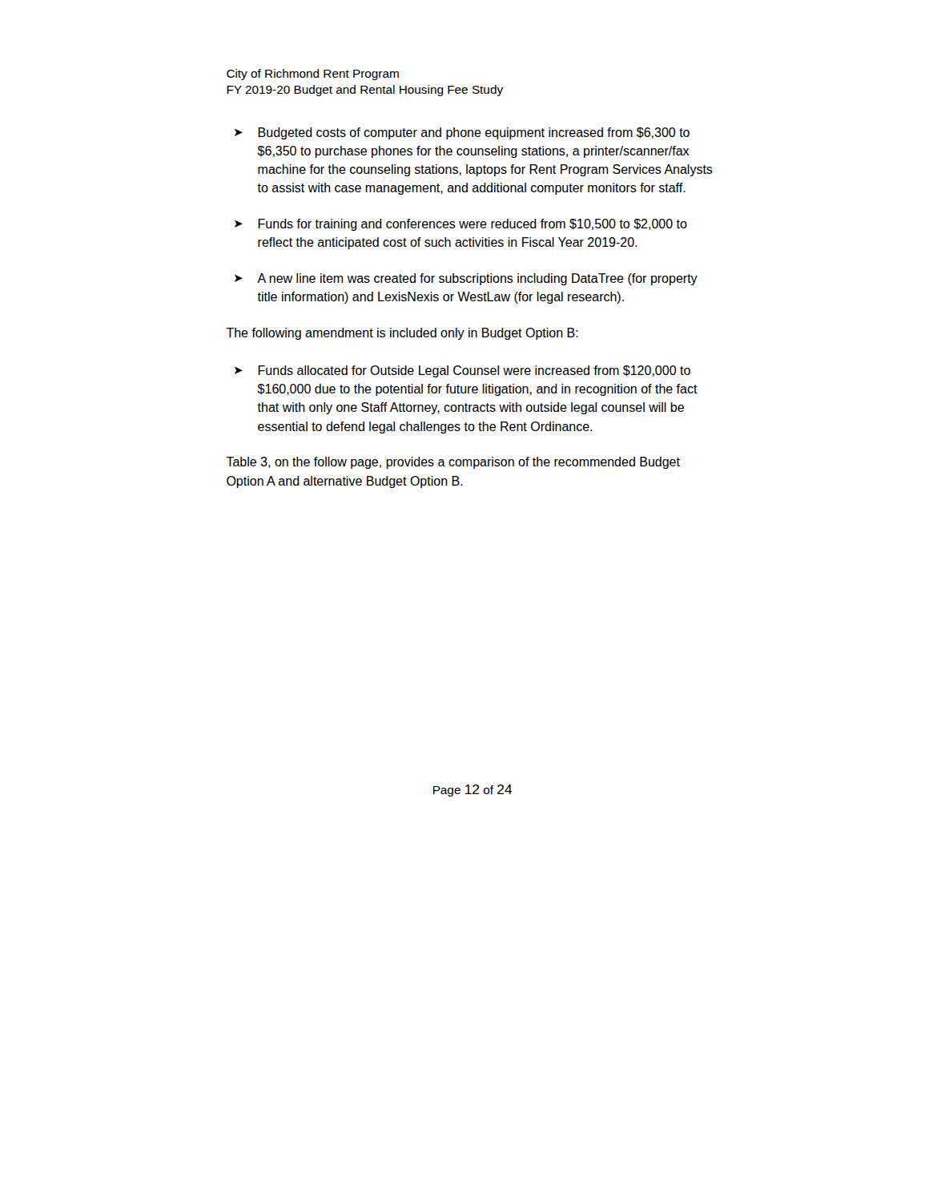City of Richmond Rent Program
FY 2019-20 Budget and Rental Housing Fee Study
Budgeted costs of computer and phone equipment increased from $6,300 to $6,350 to purchase phones for the counseling stations, a printer/scanner/fax machine for the counseling stations, laptops for Rent Program Services Analysts to assist with case management, and additional computer monitors for staff.
Funds for training and conferences were reduced from $10,500 to $2,000 to reflect the anticipated cost of such activities in Fiscal Year 2019-20.
A new line item was created for subscriptions including DataTree (for property title information) and LexisNexis or WestLaw (for legal research).
The following amendment is included only in Budget Option B:
Funds allocated for Outside Legal Counsel were increased from $120,000 to $160,000 due to the potential for future litigation, and in recognition of the fact that with only one Staff Attorney, contracts with outside legal counsel will be essential to defend legal challenges to the Rent Ordinance.
Table 3, on the follow page, provides a comparison of the recommended Budget Option A and alternative Budget Option B.
Page 12 of 24